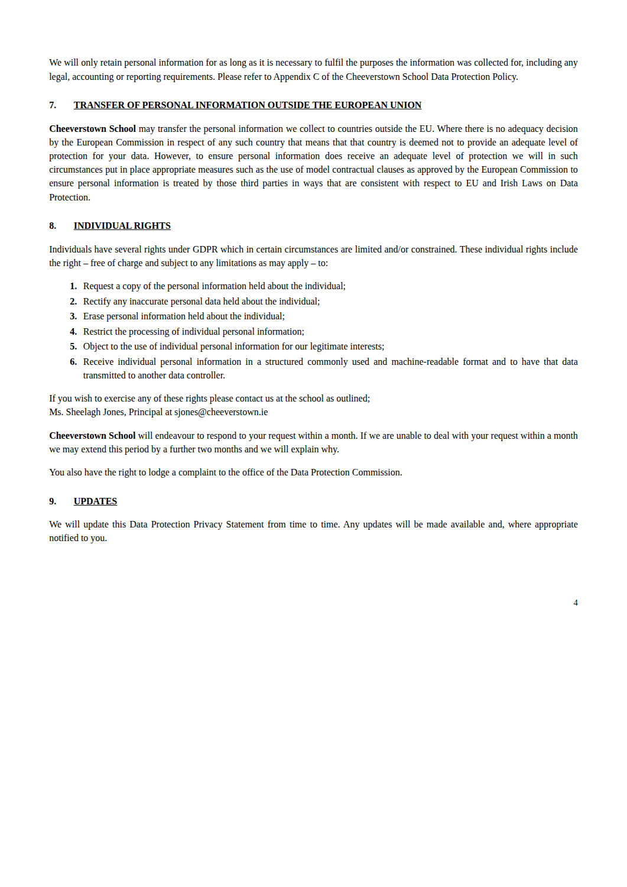We will only retain personal information for as long as it is necessary to fulfil the purposes the information was collected for, including any legal, accounting or reporting requirements. Please refer to Appendix C of the Cheeverstown School Data Protection Policy.
7. TRANSFER OF PERSONAL INFORMATION OUTSIDE THE EUROPEAN UNION
Cheeverstown School may transfer the personal information we collect to countries outside the EU. Where there is no adequacy decision by the European Commission in respect of any such country that means that that country is deemed not to provide an adequate level of protection for your data. However, to ensure personal information does receive an adequate level of protection we will in such circumstances put in place appropriate measures such as the use of model contractual clauses as approved by the European Commission to ensure personal information is treated by those third parties in ways that are consistent with respect to EU and Irish Laws on Data Protection.
8. INDIVIDUAL RIGHTS
Individuals have several rights under GDPR which in certain circumstances are limited and/or constrained. These individual rights include the right – free of charge and subject to any limitations as may apply – to:
Request a copy of the personal information held about the individual;
Rectify any inaccurate personal data held about the individual;
Erase personal information held about the individual;
Restrict the processing of individual personal information;
Object to the use of individual personal information for our legitimate interests;
Receive individual personal information in a structured commonly used and machine-readable format and to have that data transmitted to another data controller.
If you wish to exercise any of these rights please contact us at the school as outlined;
Ms. Sheelagh Jones, Principal at sjones@cheeverstown.ie
Cheeverstown School will endeavour to respond to your request within a month. If we are unable to deal with your request within a month we may extend this period by a further two months and we will explain why.
You also have the right to lodge a complaint to the office of the Data Protection Commission.
9. UPDATES
We will update this Data Protection Privacy Statement from time to time. Any updates will be made available and, where appropriate notified to you.
4